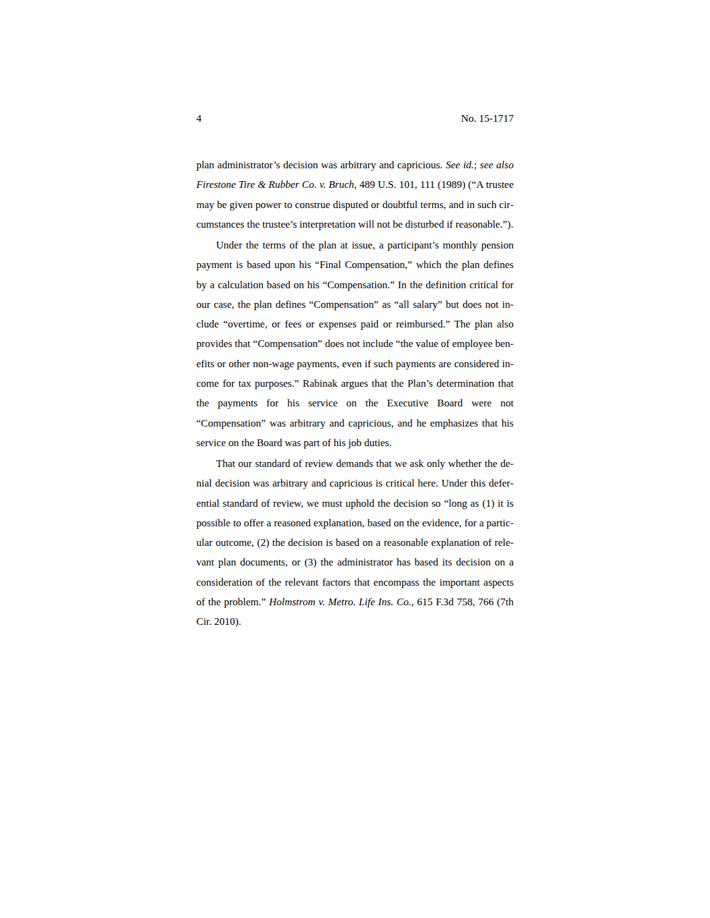4 No. 15-1717
plan administrator’s decision was arbitrary and capricious. See id.; see also Firestone Tire & Rubber Co. v. Bruch, 489 U.S. 101, 111 (1989) (“A trustee may be given power to construe disputed or doubtful terms, and in such circumstances the trustee’s interpretation will not be disturbed if reasonable.”).
Under the terms of the plan at issue, a participant’s monthly pension payment is based upon his “Final Compensation,” which the plan defines by a calculation based on his “Compensation.” In the definition critical for our case, the plan defines “Compensation” as “all salary” but does not include “overtime, or fees or expenses paid or reimbursed.” The plan also provides that “Compensation” does not include “the value of employee benefits or other non-wage payments, even if such payments are considered income for tax purposes.” Rabinak argues that the Plan’s determination that the payments for his service on the Executive Board were not “Compensation” was arbitrary and capricious, and he emphasizes that his service on the Board was part of his job duties.
That our standard of review demands that we ask only whether the denial decision was arbitrary and capricious is critical here. Under this deferential standard of review, we must uphold the decision so “long as (1) it is possible to offer a reasoned explanation, based on the evidence, for a particular outcome, (2) the decision is based on a reasonable explanation of relevant plan documents, or (3) the administrator has based its decision on a consideration of the relevant factors that encompass the important aspects of the problem.” Holmstrom v. Metro. Life Ins. Co., 615 F.3d 758, 766 (7th Cir. 2010).